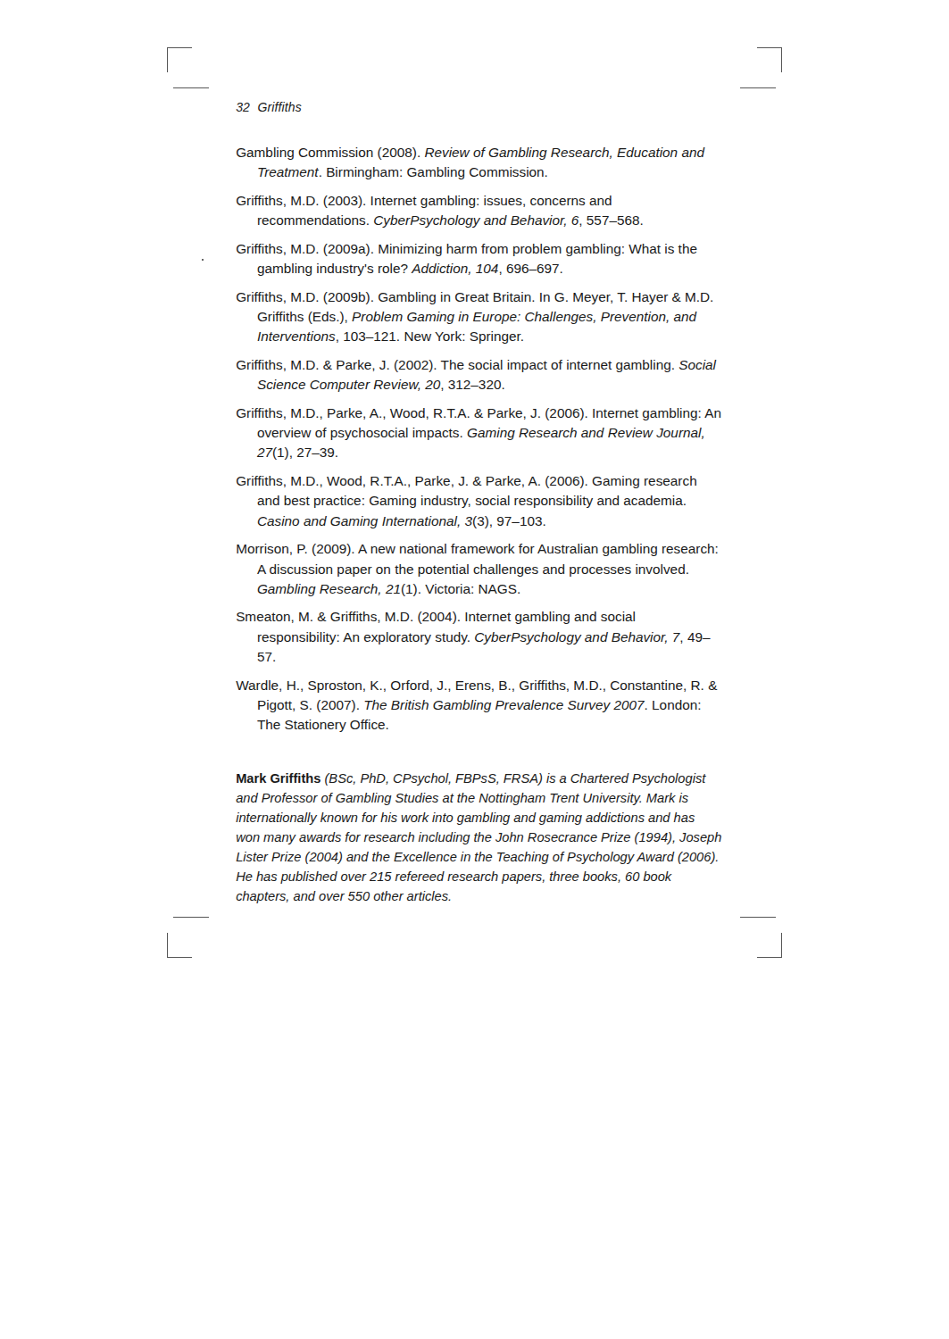32 Griffiths
Gambling Commission (2008). Review of Gambling Research, Education and Treatment. Birmingham: Gambling Commission.
Griffiths, M.D. (2003). Internet gambling: issues, concerns and recommendations. CyberPsychology and Behavior, 6, 557–568.
Griffiths, M.D. (2009a). Minimizing harm from problem gambling: What is the gambling industry's role? Addiction, 104, 696–697.
Griffiths, M.D. (2009b). Gambling in Great Britain. In G. Meyer, T. Hayer & M.D. Griffiths (Eds.), Problem Gaming in Europe: Challenges, Prevention, and Interventions, 103–121. New York: Springer.
Griffiths, M.D. & Parke, J. (2002). The social impact of internet gambling. Social Science Computer Review, 20, 312–320.
Griffiths, M.D., Parke, A., Wood, R.T.A. & Parke, J. (2006). Internet gambling: An overview of psychosocial impacts. Gaming Research and Review Journal, 27(1), 27–39.
Griffiths, M.D., Wood, R.T.A., Parke, J. & Parke, A. (2006). Gaming research and best practice: Gaming industry, social responsibility and academia. Casino and Gaming International, 3(3), 97–103.
Morrison, P. (2009). A new national framework for Australian gambling research: A discussion paper on the potential challenges and processes involved. Gambling Research, 21(1). Victoria: NAGS.
Smeaton, M. & Griffiths, M.D. (2004). Internet gambling and social responsibility: An exploratory study. CyberPsychology and Behavior, 7, 49–57.
Wardle, H., Sproston, K., Orford, J., Erens, B., Griffiths, M.D., Constantine, R. & Pigott, S. (2007). The British Gambling Prevalence Survey 2007. London: The Stationery Office.
Mark Griffiths (BSc, PhD, CPsychol, FBPsS, FRSA) is a Chartered Psychologist and Professor of Gambling Studies at the Nottingham Trent University. Mark is internationally known for his work into gambling and gaming addictions and has won many awards for research including the John Rosecrance Prize (1994), Joseph Lister Prize (2004) and the Excellence in the Teaching of Psychology Award (2006). He has published over 215 refereed research papers, three books, 60 book chapters, and over 550 other articles.